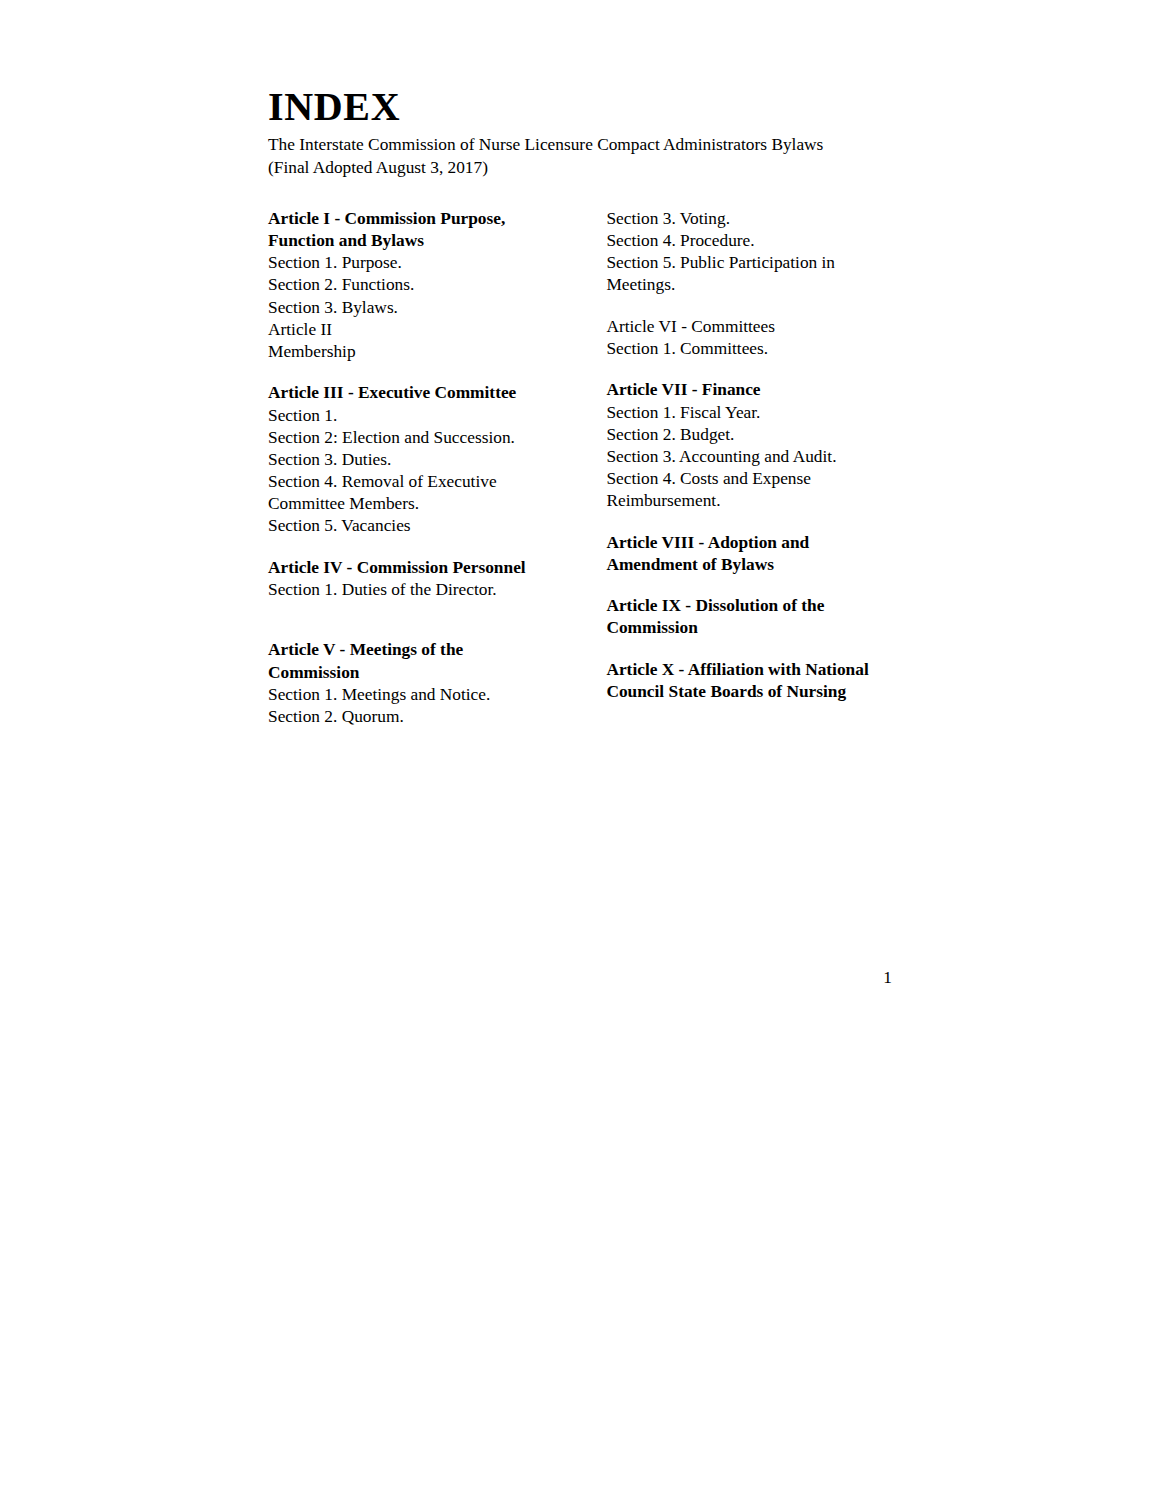INDEX
The Interstate Commission of Nurse Licensure Compact Administrators Bylaws
(Final Adopted August 3, 2017)
Article I - Commission Purpose,
Function and Bylaws
Section 1. Purpose.
Section 2. Functions.
Section 3. Bylaws.
Article II
Membership
Article III - Executive Committee
Section 1.
Section 2: Election and Succession.
Section 3. Duties.
Section 4. Removal of Executive
Committee Members.
Section 5. Vacancies
Article IV - Commission Personnel
Section 1. Duties of the Director.
Article V - Meetings of the
Commission
Section 1. Meetings and Notice.
Section 2. Quorum.
Section 3. Voting.
Section 4. Procedure.
Section 5. Public Participation in
Meetings.
Article VI - Committees
Section 1. Committees.
Article VII - Finance
Section 1. Fiscal Year.
Section 2. Budget.
Section 3. Accounting and Audit.
Section 4. Costs and Expense
Reimbursement.
Article VIII - Adoption and
Amendment of Bylaws
Article IX - Dissolution of the
Commission
Article X - Affiliation with National
Council State Boards of Nursing
1